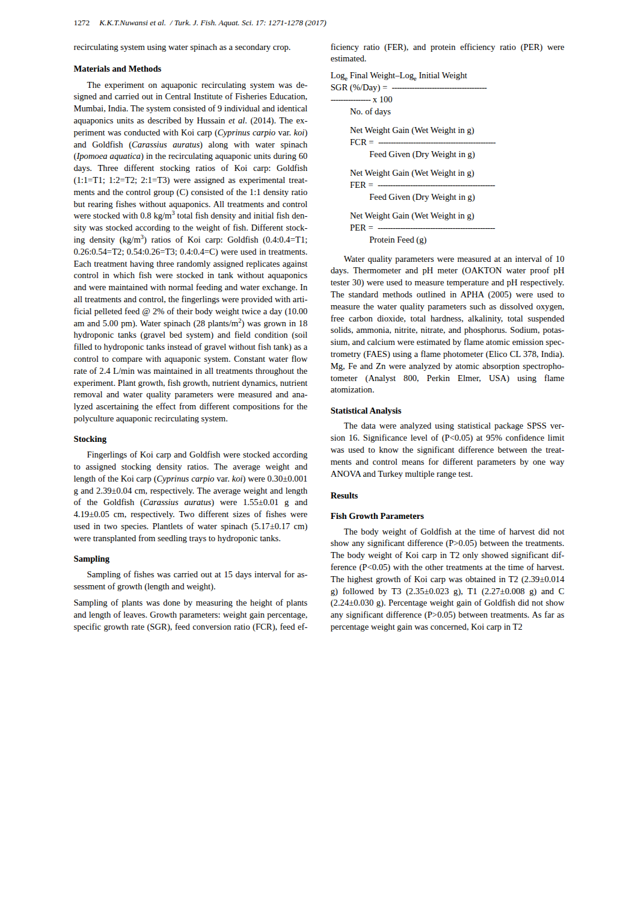1272 K.K.T.Nuwansi et al. / Turk. J. Fish. Aquat. Sci. 17: 1271-1278 (2017)
recirculating system using water spinach as a secondary crop.
Materials and Methods
The experiment on aquaponic recirculating system was designed and carried out in Central Institute of Fisheries Education, Mumbai, India. The system consisted of 9 individual and identical aquaponics units as described by Hussain et al. (2014). The experiment was conducted with Koi carp (Cyprinus carpio var. koi) and Goldfish (Carassius auratus) along with water spinach (Ipomoea aquatica) in the recirculating aquaponic units during 60 days. Three different stocking ratios of Koi carp: Goldfish (1:1=T1; 1:2=T2; 2:1=T3) were assigned as experimental treatments and the control group (C) consisted of the 1:1 density ratio but rearing fishes without aquaponics. All treatments and control were stocked with 0.8 kg/m3 total fish density and initial fish density was stocked according to the weight of fish. Different stocking density (kg/m3) ratios of Koi carp: Goldfish (0.4:0.4=T1; 0.26:0.54=T2; 0.54:0.26=T3; 0.4:0.4=C) were used in treatments. Each treatment having three randomly assigned replicates against control in which fish were stocked in tank without aquaponics and were maintained with normal feeding and water exchange. In all treatments and control, the fingerlings were provided with artificial pelleted feed @ 2% of their body weight twice a day (10.00 am and 5.00 pm). Water spinach (28 plants/m2) was grown in 18 hydroponic tanks (gravel bed system) and field condition (soil filled to hydroponic tanks instead of gravel without fish tank) as a control to compare with aquaponic system. Constant water flow rate of 2.4 L/min was maintained in all treatments throughout the experiment. Plant growth, fish growth, nutrient dynamics, nutrient removal and water quality parameters were measured and analyzed ascertaining the effect from different compositions for the polyculture aquaponic recirculating system.
Stocking
Fingerlings of Koi carp and Goldfish were stocked according to assigned stocking density ratios. The average weight and length of the Koi carp (Cyprinus carpio var. koi) were 0.30±0.001 g and 2.39±0.04 cm, respectively. The average weight and length of the Goldfish (Carassius auratus) were 1.55±0.01 g and 4.19±0.05 cm, respectively. Two different sizes of fishes were used in two species. Plantlets of water spinach (5.17±0.17 cm) were transplanted from seedling trays to hydroponic tanks.
Sampling
Sampling of fishes was carried out at 15 days interval for assessment of growth (length and weight).
Sampling of plants was done by measuring the height of plants and length of leaves. Growth parameters: weight gain percentage, specific growth rate (SGR), feed conversion ratio (FCR), feed efficiency ratio (FER), and protein efficiency ratio (PER) were estimated.
Loge Final Weight–Loge Initial Weight SGR (%/Day) = -------------------------------------- ---------------- x 100 No. of days
Net Weight Gain (Wet Weight in g) FCR = ----------------------------------------------- Feed Given (Dry Weight in g)
Net Weight Gain (Wet Weight in g) FER = ----------------------------------------------- Feed Given (Dry Weight in g)
Net Weight Gain (Wet Weight in g) PER = ----------------------------------------------- Protein Feed (g)
Water quality parameters were measured at an interval of 10 days. Thermometer and pH meter (OAKTON water proof pH tester 30) were used to measure temperature and pH respectively. The standard methods outlined in APHA (2005) were used to measure the water quality parameters such as dissolved oxygen, free carbon dioxide, total hardness, alkalinity, total suspended solids, ammonia, nitrite, nitrate, and phosphorus. Sodium, potassium, and calcium were estimated by flame atomic emission spectrometry (FAES) using a flame photometer (Elico CL 378, India). Mg, Fe and Zn were analyzed by atomic absorption spectrophotometer (Analyst 800, Perkin Elmer, USA) using flame atomization.
Statistical Analysis
The data were analyzed using statistical package SPSS version 16. Significance level of (P<0.05) at 95% confidence limit was used to know the significant difference between the treatments and control means for different parameters by one way ANOVA and Turkey multiple range test.
Results
Fish Growth Parameters
The body weight of Goldfish at the time of harvest did not show any significant difference (P>0.05) between the treatments. The body weight of Koi carp in T2 only showed significant difference (P<0.05) with the other treatments at the time of harvest. The highest growth of Koi carp was obtained in T2 (2.39±0.014 g) followed by T3 (2.35±0.023 g), T1 (2.27±0.008 g) and C (2.24±0.030 g). Percentage weight gain of Goldfish did not show any significant difference (P>0.05) between treatments. As far as percentage weight gain was concerned, Koi carp in T2